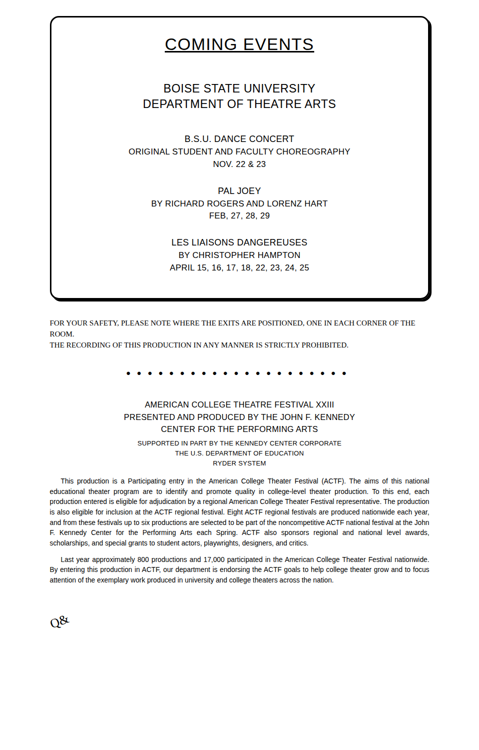COMING EVENTS
BOISE STATE UNIVERSITY
DEPARTMENT OF THEATRE ARTS
B.S.U. DANCE CONCERT
ORIGINAL STUDENT AND FACULTY CHOREOGRAPHY
NOV. 22 & 23
PAL JOEY
BY RICHARD ROGERS AND LORENZ HART
FEB, 27, 28, 29
LES LIAISONS DANGEREUSES
BY CHRISTOPHER HAMPTON
APRIL 15, 16, 17, 18, 22, 23, 24, 25
FOR YOUR SAFETY, PLEASE NOTE WHERE THE EXITS ARE POSITIONED, ONE IN EACH CORNER OF THE ROOM.
THE RECORDING OF THIS PRODUCTION IN ANY MANNER IS STRICTLY PROHIBITED.
•••••••••••••••••••••
AMERICAN COLLEGE THEATRE FESTIVAL XXIII
PRESENTED AND PRODUCED BY THE JOHN F. KENNEDY
CENTER FOR THE PERFORMING ARTS
SUPPORTED IN PART BY THE KENNEDY CENTER CORPORATE
THE U.S. DEPARTMENT OF EDUCATION
RYDER SYSTEM
This production is a Participating entry in the American College Theater Festival (ACTF). The aims of this national educational theater program are to identify and promote quality in college-level theater production. To this end, each production entered is eligible for adjudication by a regional American College Theater Festival representative. The production is also eligible for inclusion at the ACTF regional festival. Eight ACTF regional festivals are produced nationwide each year, and from these festivals up to six productions are selected to be part of the noncompetitive ACTF national festival at the John F. Kennedy Center for the Performing Arts each Spring. ACTF also sponsors regional and national level awards, scholarships, and special grants to student actors, playwrights, designers, and critics.
Last year approximately 800 productions and 17,000 participated in the American College Theater Festival nationwide. By entering this production in ACTF, our department is endorsing the ACTF goals to help college theater grow and to focus attention of the exemplary work produced in university and college theaters across the nation.
Q&